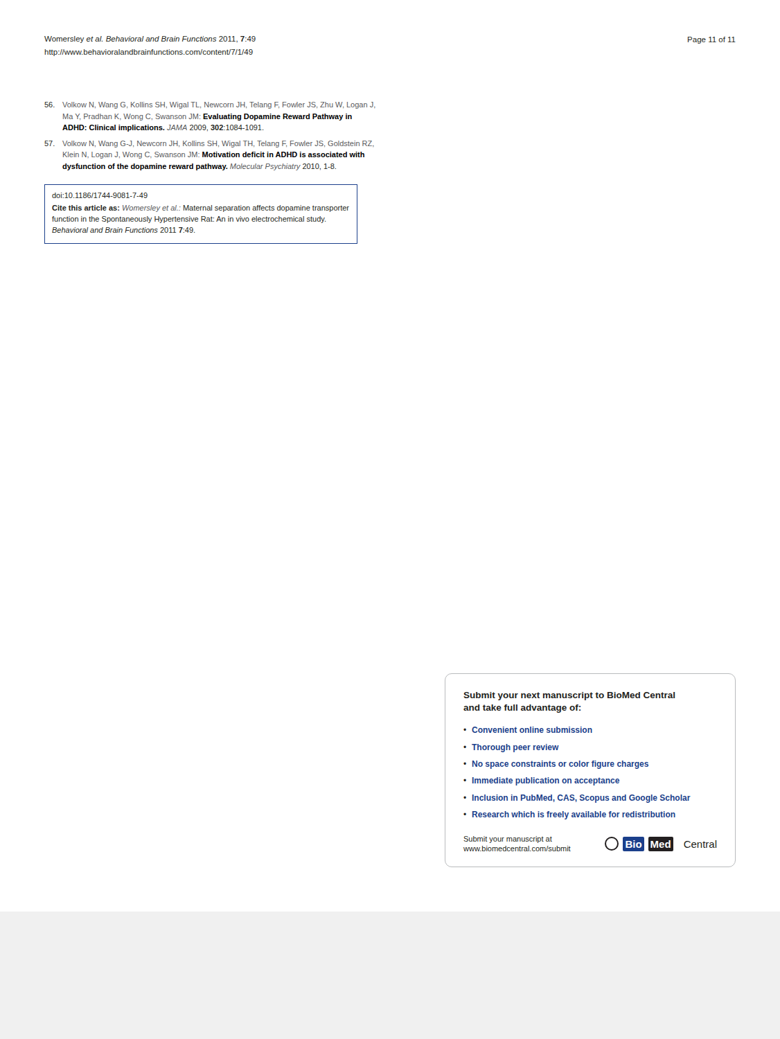Womersley et al. Behavioral and Brain Functions 2011, 7:49
http://www.behavioralandbrainfunctions.com/content/7/1/49
Page 11 of 11
Volkow N, Wang G, Kollins SH, Wigal TL, Newcorn JH, Telang F, Fowler JS, Zhu W, Logan J, Ma Y, Pradhan K, Wong C, Swanson JM: Evaluating Dopamine Reward Pathway in ADHD: Clinical implications. JAMA 2009, 302:1084-1091.
Volkow N, Wang G-J, Newcorn JH, Kollins SH, Wigal TH, Telang F, Fowler JS, Goldstein RZ, Klein N, Logan J, Wong C, Swanson JM: Motivation deficit in ADHD is associated with dysfunction of the dopamine reward pathway. Molecular Psychiatry 2010, 1-8.
doi:10.1186/1744-9081-7-49
Cite this article as: Womersley et al.: Maternal separation affects dopamine transporter function in the Spontaneously Hypertensive Rat: An in vivo electrochemical study. Behavioral and Brain Functions 2011 7:49.
Submit your next manuscript to BioMed Central
and take full advantage of:
Convenient online submission
Thorough peer review
No space constraints or color figure charges
Immediate publication on acceptance
Inclusion in PubMed, CAS, Scopus and Google Scholar
Research which is freely available for redistribution
Submit your manuscript at
www.biomedcentral.com/submit
Bio Med Central